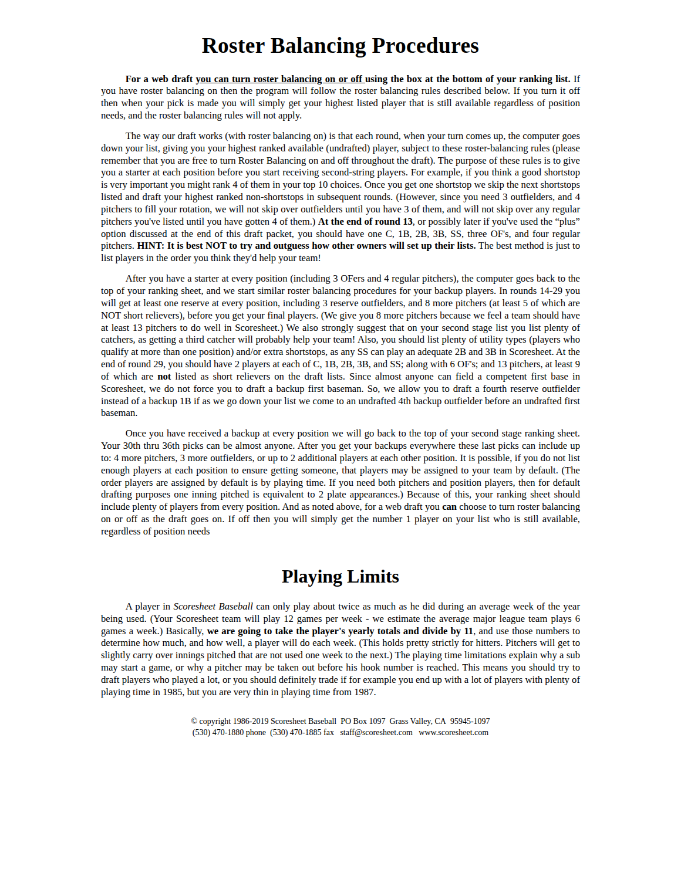Roster Balancing Procedures
For a web draft you can turn roster balancing on or off using the box at the bottom of your ranking list. If you have roster balancing on then the program will follow the roster balancing rules described below. If you turn it off then when your pick is made you will simply get your highest listed player that is still available regardless of position needs, and the roster balancing rules will not apply.
The way our draft works (with roster balancing on) is that each round, when your turn comes up, the computer goes down your list, giving you your highest ranked available (undrafted) player, subject to these roster-balancing rules (please remember that you are free to turn Roster Balancing on and off throughout the draft). The purpose of these rules is to give you a starter at each position before you start receiving second-string players. For example, if you think a good shortstop is very important you might rank 4 of them in your top 10 choices. Once you get one shortstop we skip the next shortstops listed and draft your highest ranked non-shortstops in subsequent rounds. (However, since you need 3 outfielders, and 4 pitchers to fill your rotation, we will not skip over outfielders until you have 3 of them, and will not skip over any regular pitchers you've listed until you have gotten 4 of them.) At the end of round 13, or possibly later if you've used the “plus” option discussed at the end of this draft packet, you should have one C, 1B, 2B, 3B, SS, three OF's, and four regular pitchers. HINT: It is best NOT to try and outguess how other owners will set up their lists. The best method is just to list players in the order you think they'd help your team!
After you have a starter at every position (including 3 OFers and 4 regular pitchers), the computer goes back to the top of your ranking sheet, and we start similar roster balancing procedures for your backup players. In rounds 14-29 you will get at least one reserve at every position, including 3 reserve outfielders, and 8 more pitchers (at least 5 of which are NOT short relievers), before you get your final players. (We give you 8 more pitchers because we feel a team should have at least 13 pitchers to do well in Scoresheet.) We also strongly suggest that on your second stage list you list plenty of catchers, as getting a third catcher will probably help your team! Also, you should list plenty of utility types (players who qualify at more than one position) and/or extra shortstops, as any SS can play an adequate 2B and 3B in Scoresheet. At the end of round 29, you should have 2 players at each of C, 1B, 2B, 3B, and SS; along with 6 OF's; and 13 pitchers, at least 9 of which are not listed as short relievers on the draft lists. Since almost anyone can field a competent first base in Scoresheet, we do not force you to draft a backup first baseman. So, we allow you to draft a fourth reserve outfielder instead of a backup 1B if as we go down your list we come to an undrafted 4th backup outfielder before an undrafted first baseman.
Once you have received a backup at every position we will go back to the top of your second stage ranking sheet. Your 30th thru 36th picks can be almost anyone. After you get your backups everywhere these last picks can include up to: 4 more pitchers, 3 more outfielders, or up to 2 additional players at each other position. It is possible, if you do not list enough players at each position to ensure getting someone, that players may be assigned to your team by default. (The order players are assigned by default is by playing time. If you need both pitchers and position players, then for default drafting purposes one inning pitched is equivalent to 2 plate appearances.) Because of this, your ranking sheet should include plenty of players from every position. And as noted above, for a web draft you can choose to turn roster balancing on or off as the draft goes on. If off then you will simply get the number 1 player on your list who is still available, regardless of position needs
Playing Limits
A player in Scoresheet Baseball can only play about twice as much as he did during an average week of the year being used. (Your Scoresheet team will play 12 games per week - we estimate the average major league team plays 6 games a week.) Basically, we are going to take the player's yearly totals and divide by 11, and use those numbers to determine how much, and how well, a player will do each week. (This holds pretty strictly for hitters. Pitchers will get to slightly carry over innings pitched that are not used one week to the next.) The playing time limitations explain why a sub may start a game, or why a pitcher may be taken out before his hook number is reached. This means you should try to draft players who played a lot, or you should definitely trade if for example you end up with a lot of players with plenty of playing time in 1985, but you are very thin in playing time from 1987.
© copyright 1986-2019 Scoresheet Baseball PO Box 1097 Grass Valley, CA 95945-1097
(530) 470-1880 phone (530) 470-1885 fax staff@scoresheet.com www.scoresheet.com